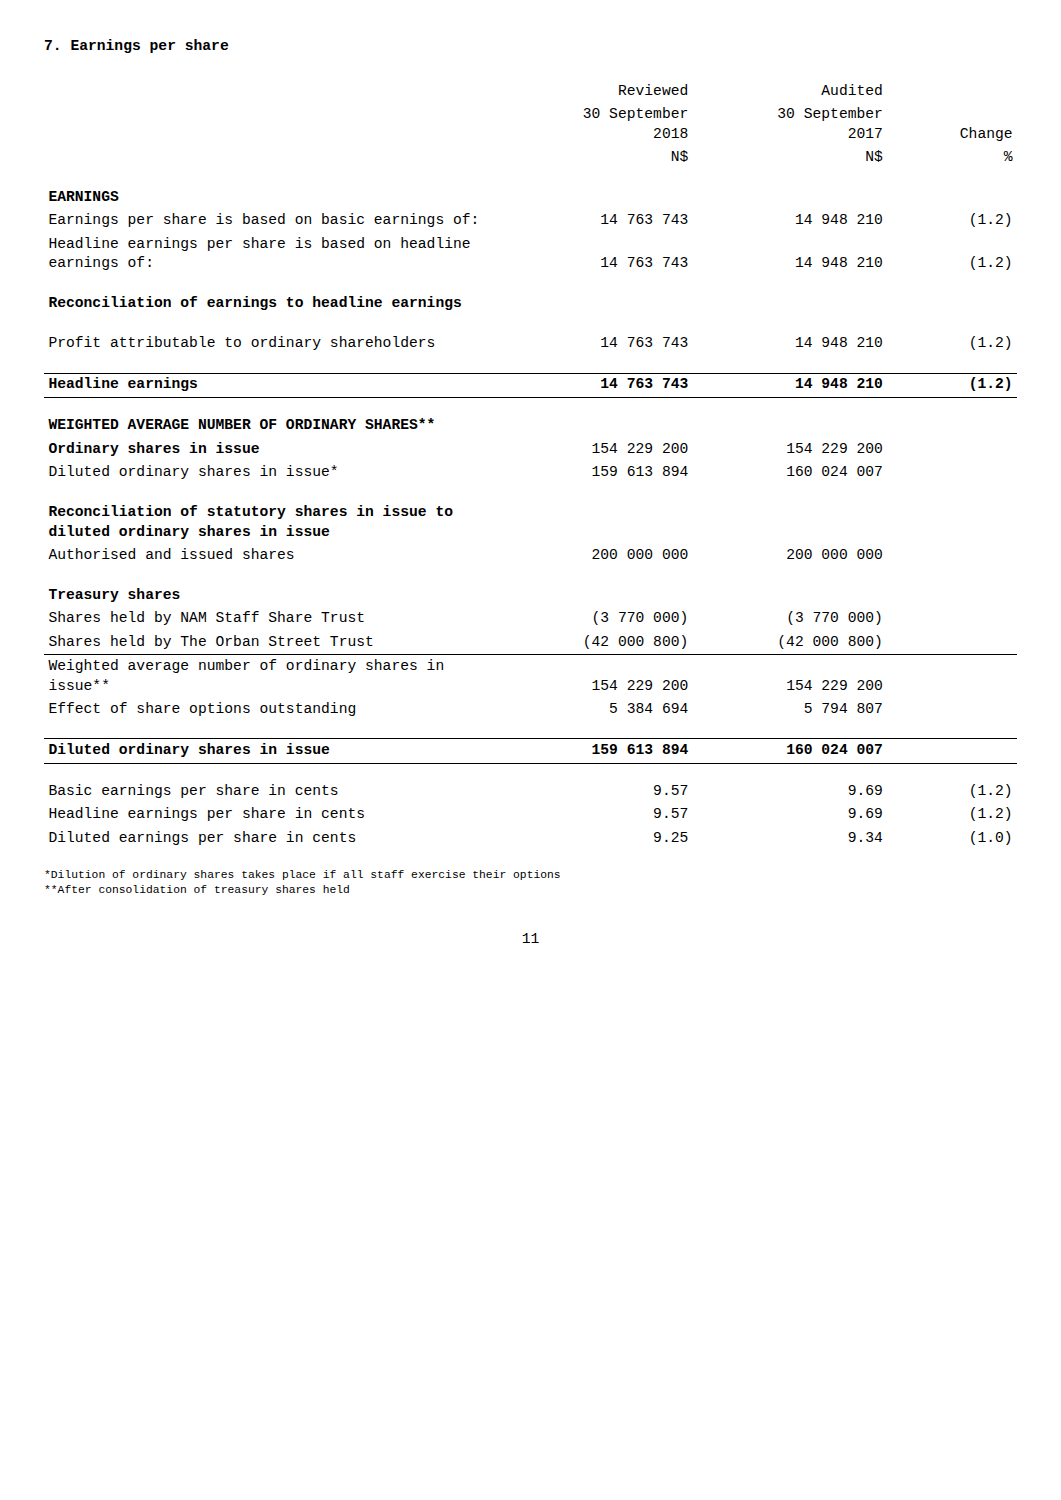7. Earnings per share
| | Reviewed | Audited | |
| | 30 September 2018 | 30 September 2017 | Change |
| | N$ | N$ | % |
| EARNINGS | | | |
| Earnings per share is based on basic earnings of: | 14 763 743 | 14 948 210 | (1.2) |
| Headline earnings per share is based on headline earnings of: | 14 763 743 | 14 948 210 | (1.2) |
| Reconciliation of earnings to headline earnings | | | |
| Profit attributable to ordinary shareholders | 14 763 743 | 14 948 210 | (1.2) |
| Headline earnings | 14 763 743 | 14 948 210 | (1.2) |
| WEIGHTED AVERAGE NUMBER OF ORDINARY SHARES** | | | |
| Ordinary shares in issue | 154 229 200 | 154 229 200 | |
| Diluted ordinary shares in issue* | 159 613 894 | 160 024 007 | |
| Reconciliation of statutory shares in issue to diluted ordinary shares in issue | | | |
| Authorised and issued shares | 200 000 000 | 200 000 000 | |
| Treasury shares | | | |
| Shares held by NAM Staff Share Trust | (3 770 000) | (3 770 000) | |
| Shares held by The Orban Street Trust | (42 000 800) | (42 000 800) | |
| Weighted average number of ordinary shares in issue** | 154 229 200 | 154 229 200 | |
| Effect of share options outstanding | 5 384 694 | 5 794 807 | |
| Diluted ordinary shares in issue | 159 613 894 | 160 024 007 | |
| Basic earnings per share in cents | 9.57 | 9.69 | (1.2) |
| Headline earnings per share in cents | 9.57 | 9.69 | (1.2) |
| Diluted earnings per share in cents | 9.25 | 9.34 | (1.0) |
*Dilution of ordinary shares takes place if all staff exercise their options
**After consolidation of treasury shares held
11